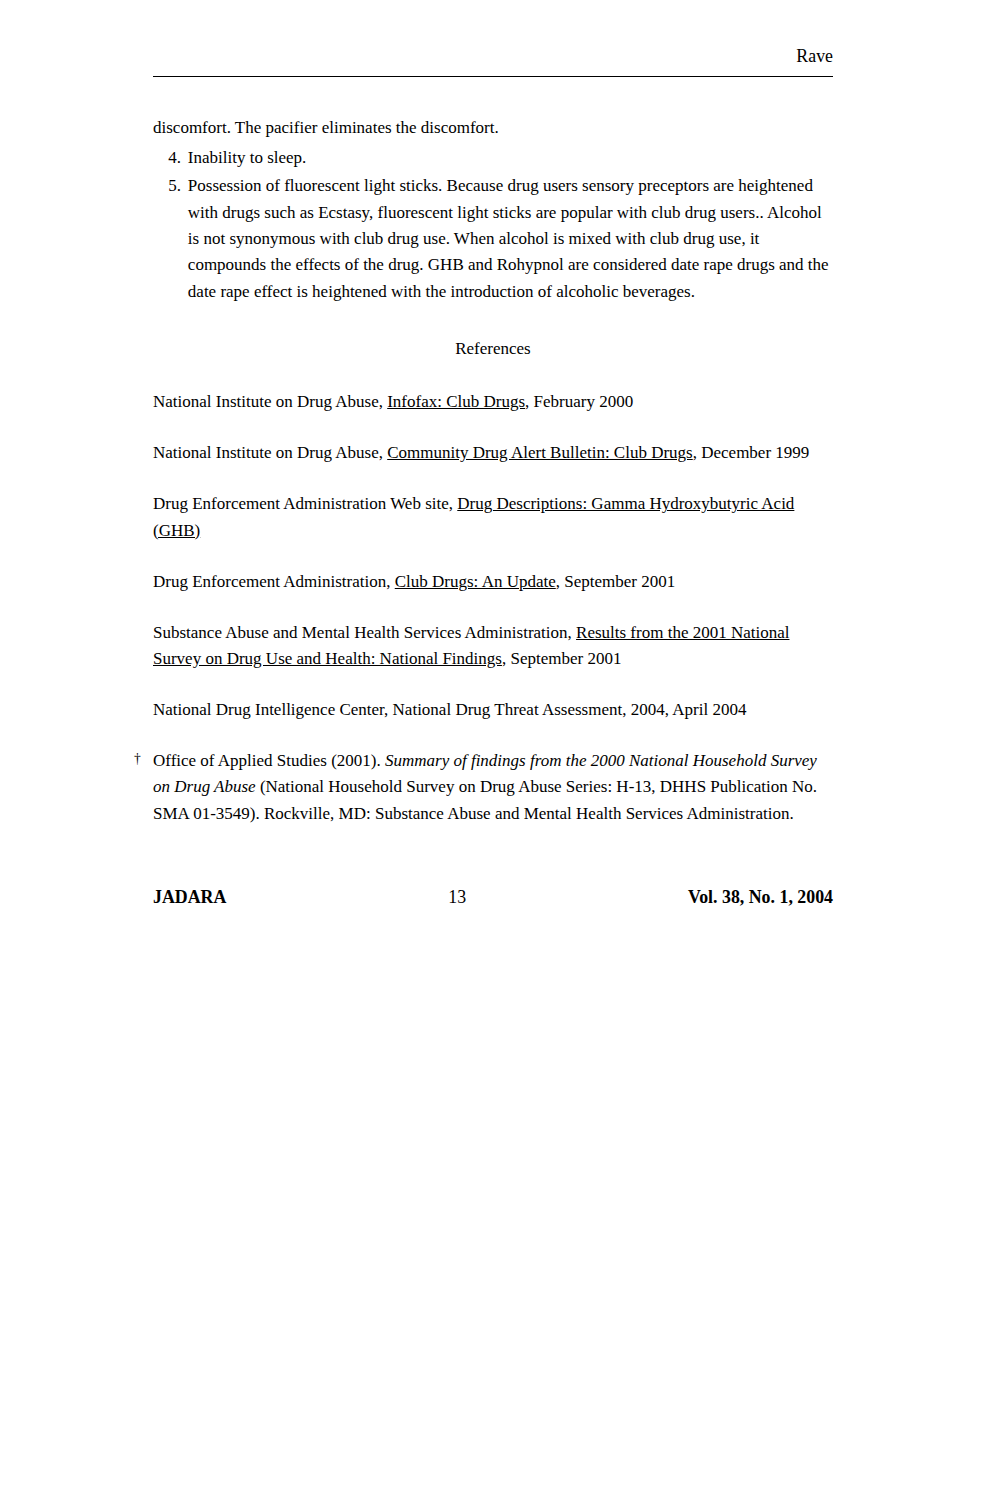Rave
discomfort. The pacifier eliminates the discomfort.
Inability to sleep.
Possession of fluorescent light sticks. Because drug users sensory preceptors are heightened with drugs such as Ecstasy, fluorescent light sticks are popular with club drug users.. Alcohol is not synonymous with club drug use. When alcohol is mixed with club drug use, it compounds the effects of the drug. GHB and Rohypnol are considered date rape drugs and the date rape effect is heightened with the introduction of alcoholic beverages.
References
National Institute on Drug Abuse, Infofax: Club Drugs, February 2000
National Institute on Drug Abuse, Community Drug Alert Bulletin: Club Drugs, December 1999
Drug Enforcement Administration Web site, Drug Descriptions: Gamma Hydroxybutyric Acid (GHB)
Drug Enforcement Administration, Club Drugs: An Update, September 2001
Substance Abuse and Mental Health Services Administration, Results from the 2001 National Survey on Drug Use and Health: National Findings, September 2001
National Drug Intelligence Center, National Drug Threat Assessment, 2004, April 2004
†Office of Applied Studies (2001). Summary of findings from the 2000 National Household Survey on Drug Abuse (National Household Survey on Drug Abuse Series: H-13, DHHS Publication No. SMA 01-3549). Rockville, MD: Substance Abuse and Mental Health Services Administration.
JADARA 13 Vol. 38, No. 1, 2004